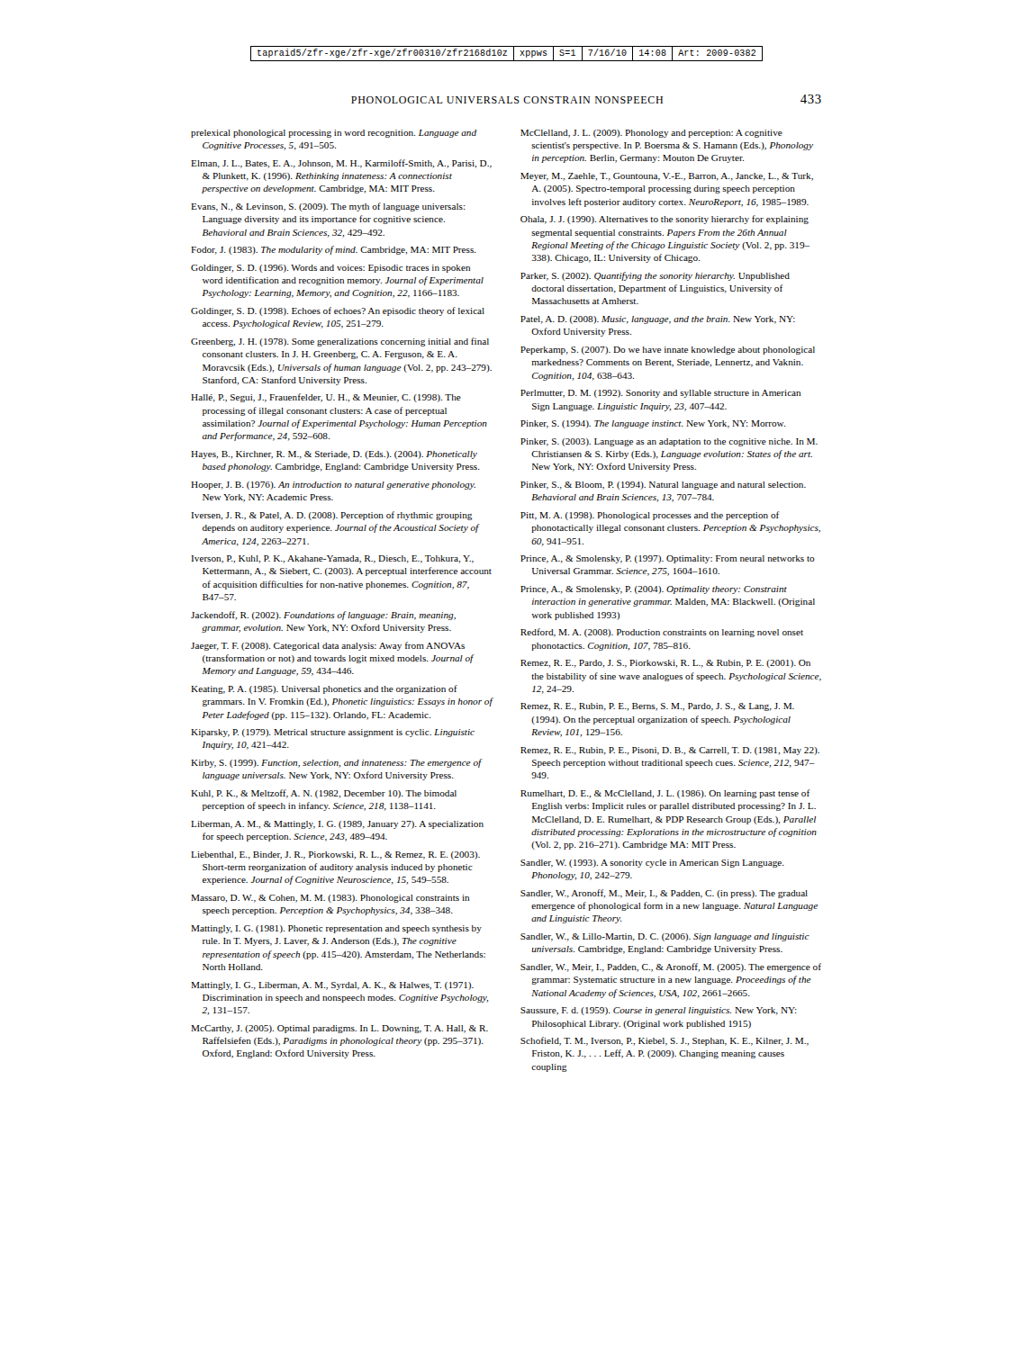tapraid5/zfr-xge/zfr-xge/zfr00310/zfr2168d10z xppws S=17/16/1014:08 Art: 2009-0382
Phonological Universals Constrain Nonspeech
433
prelexical phonological processing in word recognition. Language and Cognitive Processes, 5, 491–505.
Elman, J. L., Bates, E. A., Johnson, M. H., Karmiloff-Smith, A., Parisi, D., & Plunkett, K. (1996). Rethinking innateness: A connectionist perspective on development. Cambridge, MA: MIT Press.
Evans, N., & Levinson, S. (2009). The myth of language universals: Language diversity and its importance for cognitive science. Behavioral and Brain Sciences, 32, 429–492.
Fodor, J. (1983). The modularity of mind. Cambridge, MA: MIT Press.
Goldinger, S. D. (1996). Words and voices: Episodic traces in spoken word identification and recognition memory. Journal of Experimental Psychology: Learning, Memory, and Cognition, 22, 1166–1183.
Goldinger, S. D. (1998). Echoes of echoes? An episodic theory of lexical access. Psychological Review, 105, 251–279.
Greenberg, J. H. (1978). Some generalizations concerning initial and final consonant clusters. In J. H. Greenberg, C. A. Ferguson, & E. A. Moravcsik (Eds.), Universals of human language (Vol. 2, pp. 243–279). Stanford, CA: Stanford University Press.
Hallé, P., Segui, J., Frauenfelder, U. H., & Meunier, C. (1998). The processing of illegal consonant clusters: A case of perceptual assimilation? Journal of Experimental Psychology: Human Perception and Performance, 24, 592–608.
Hayes, B., Kirchner, R. M., & Steriade, D. (Eds.). (2004). Phonetically based phonology. Cambridge, England: Cambridge University Press.
Hooper, J. B. (1976). An introduction to natural generative phonology. New York, NY: Academic Press.
Iversen, J. R., & Patel, A. D. (2008). Perception of rhythmic grouping depends on auditory experience. Journal of the Acoustical Society of America, 124, 2263–2271.
Iverson, P., Kuhl, P. K., Akahane-Yamada, R., Diesch, E., Tohkura, Y., Kettermann, A., & Siebert, C. (2003). A perceptual interference account of acquisition difficulties for non-native phonemes. Cognition, 87, B47–57.
Jackendoff, R. (2002). Foundations of language: Brain, meaning, grammar, evolution. New York, NY: Oxford University Press.
Jaeger, T. F. (2008). Categorical data analysis: Away from ANOVAs (transformation or not) and towards logit mixed models. Journal of Memory and Language, 59, 434–446.
Keating, P. A. (1985). Universal phonetics and the organization of grammars. In V. Fromkin (Ed.), Phonetic linguistics: Essays in honor of Peter Ladefoged (pp. 115–132). Orlando, FL: Academic.
Kiparsky, P. (1979). Metrical structure assignment is cyclic. Linguistic Inquiry, 10, 421–442.
Kirby, S. (1999). Function, selection, and innateness: The emergence of language universals. New York, NY: Oxford University Press.
Kuhl, P. K., & Meltzoff, A. N. (1982, December 10). The bimodal perception of speech in infancy. Science, 218, 1138–1141.
Liberman, A. M., & Mattingly, I. G. (1989, January 27). A specialization for speech perception. Science, 243, 489–494.
Liebenthal, E., Binder, J. R., Piorkowski, R. L., & Remez, R. E. (2003). Short-term reorganization of auditory analysis induced by phonetic experience. Journal of Cognitive Neuroscience, 15, 549–558.
Massaro, D. W., & Cohen, M. M. (1983). Phonological constraints in speech perception. Perception & Psychophysics, 34, 338–348.
Mattingly, I. G. (1981). Phonetic representation and speech synthesis by rule. In T. Myers, J. Laver, & J. Anderson (Eds.), The cognitive representation of speech (pp. 415–420). Amsterdam, The Netherlands: North Holland.
Mattingly, I. G., Liberman, A. M., Syrdal, A. K., & Halwes, T. (1971). Discrimination in speech and nonspeech modes. Cognitive Psychology, 2, 131–157.
McCarthy, J. (2005). Optimal paradigms. In L. Downing, T. A. Hall, & R. Raffelsiefen (Eds.), Paradigms in phonological theory (pp. 295–371). Oxford, England: Oxford University Press.
McClelland, J. L. (2009). Phonology and perception: A cognitive scientist's perspective. In P. Boersma & S. Hamann (Eds.), Phonology in perception. Berlin, Germany: Mouton De Gruyter.
Meyer, M., Zaehle, T., Gountouna, V.-E., Barron, A., Jancke, L., & Turk, A. (2005). Spectro-temporal processing during speech perception involves left posterior auditory cortex. NeuroReport, 16, 1985–1989.
Ohala, J. J. (1990). Alternatives to the sonority hierarchy for explaining segmental sequential constraints. Papers From the 26th Annual Regional Meeting of the Chicago Linguistic Society (Vol. 2, pp. 319–338). Chicago, IL: University of Chicago.
Parker, S. (2002). Quantifying the sonority hierarchy. Unpublished doctoral dissertation, Department of Linguistics, University of Massachusetts at Amherst.
Patel, A. D. (2008). Music, language, and the brain. New York, NY: Oxford University Press.
Peperkamp, S. (2007). Do we have innate knowledge about phonological markedness? Comments on Berent, Steriade, Lennertz, and Vaknin. Cognition, 104, 638–643.
Perlmutter, D. M. (1992). Sonority and syllable structure in American Sign Language. Linguistic Inquiry, 23, 407–442.
Pinker, S. (1994). The language instinct. New York, NY: Morrow.
Pinker, S. (2003). Language as an adaptation to the cognitive niche. In M. Christiansen & S. Kirby (Eds.), Language evolution: States of the art. New York, NY: Oxford University Press.
Pinker, S., & Bloom, P. (1994). Natural language and natural selection. Behavioral and Brain Sciences, 13, 707–784.
Pitt, M. A. (1998). Phonological processes and the perception of phonotactically illegal consonant clusters. Perception & Psychophysics, 60, 941–951.
Prince, A., & Smolensky, P. (1997). Optimality: From neural networks to Universal Grammar. Science, 275, 1604–1610.
Prince, A., & Smolensky, P. (2004). Optimality theory: Constraint interaction in generative grammar. Malden, MA: Blackwell. (Original work published 1993)
Redford, M. A. (2008). Production constraints on learning novel onset phonotactics. Cognition, 107, 785–816.
Remez, R. E., Pardo, J. S., Piorkowski, R. L., & Rubin, P. E. (2001). On the bistability of sine wave analogues of speech. Psychological Science, 12, 24–29.
Remez, R. E., Rubin, P. E., Berns, S. M., Pardo, J. S., & Lang, J. M. (1994). On the perceptual organization of speech. Psychological Review, 101, 129–156.
Remez, R. E., Rubin, P. E., Pisoni, D. B., & Carrell, T. D. (1981, May 22). Speech perception without traditional speech cues. Science, 212, 947–949.
Rumelhart, D. E., & McClelland, J. L. (1986). On learning past tense of English verbs: Implicit rules or parallel distributed processing? In J. L. McClelland, D. E. Rumelhart, & PDP Research Group (Eds.), Parallel distributed processing: Explorations in the microstructure of cognition (Vol. 2, pp. 216–271). Cambridge MA: MIT Press.
Sandler, W. (1993). A sonority cycle in American Sign Language. Phonology, 10, 242–279.
Sandler, W., Aronoff, M., Meir, I., & Padden, C. (in press). The gradual emergence of phonological form in a new language. Natural Language and Linguistic Theory.
Sandler, W., & Lillo-Martin, D. C. (2006). Sign language and linguistic universals. Cambridge, England: Cambridge University Press.
Sandler, W., Meir, I., Padden, C., & Aronoff, M. (2005). The emergence of grammar: Systematic structure in a new language. Proceedings of the National Academy of Sciences, USA, 102, 2661–2665.
Saussure, F. d. (1959). Course in general linguistics. New York, NY: Philosophical Library. (Original work published 1915)
Schofield, T. M., Iverson, P., Kiebel, S. J., Stephan, K. E., Kilner, J. M., Friston, K. J., . . . Leff, A. P. (2009). Changing meaning causes coupling